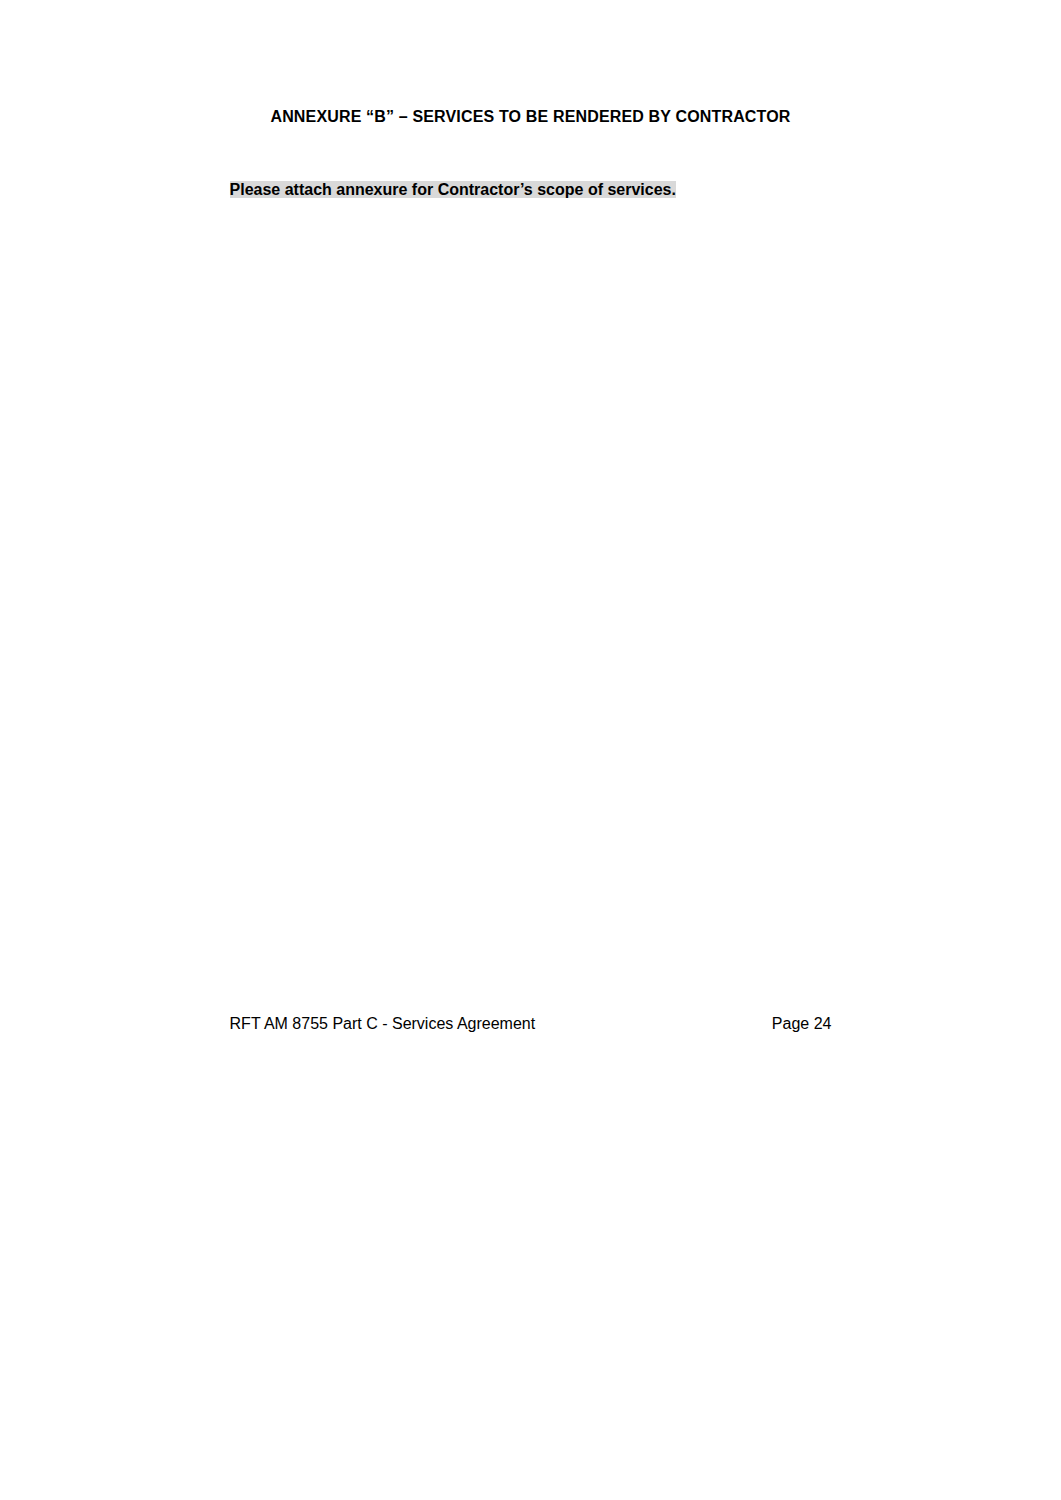ANNEXURE “B” – SERVICES TO BE RENDERED BY CONTRACTOR
Please attach annexure for Contractor’s scope of services.
RFT AM 8755 Part C - Services Agreement
Page 24